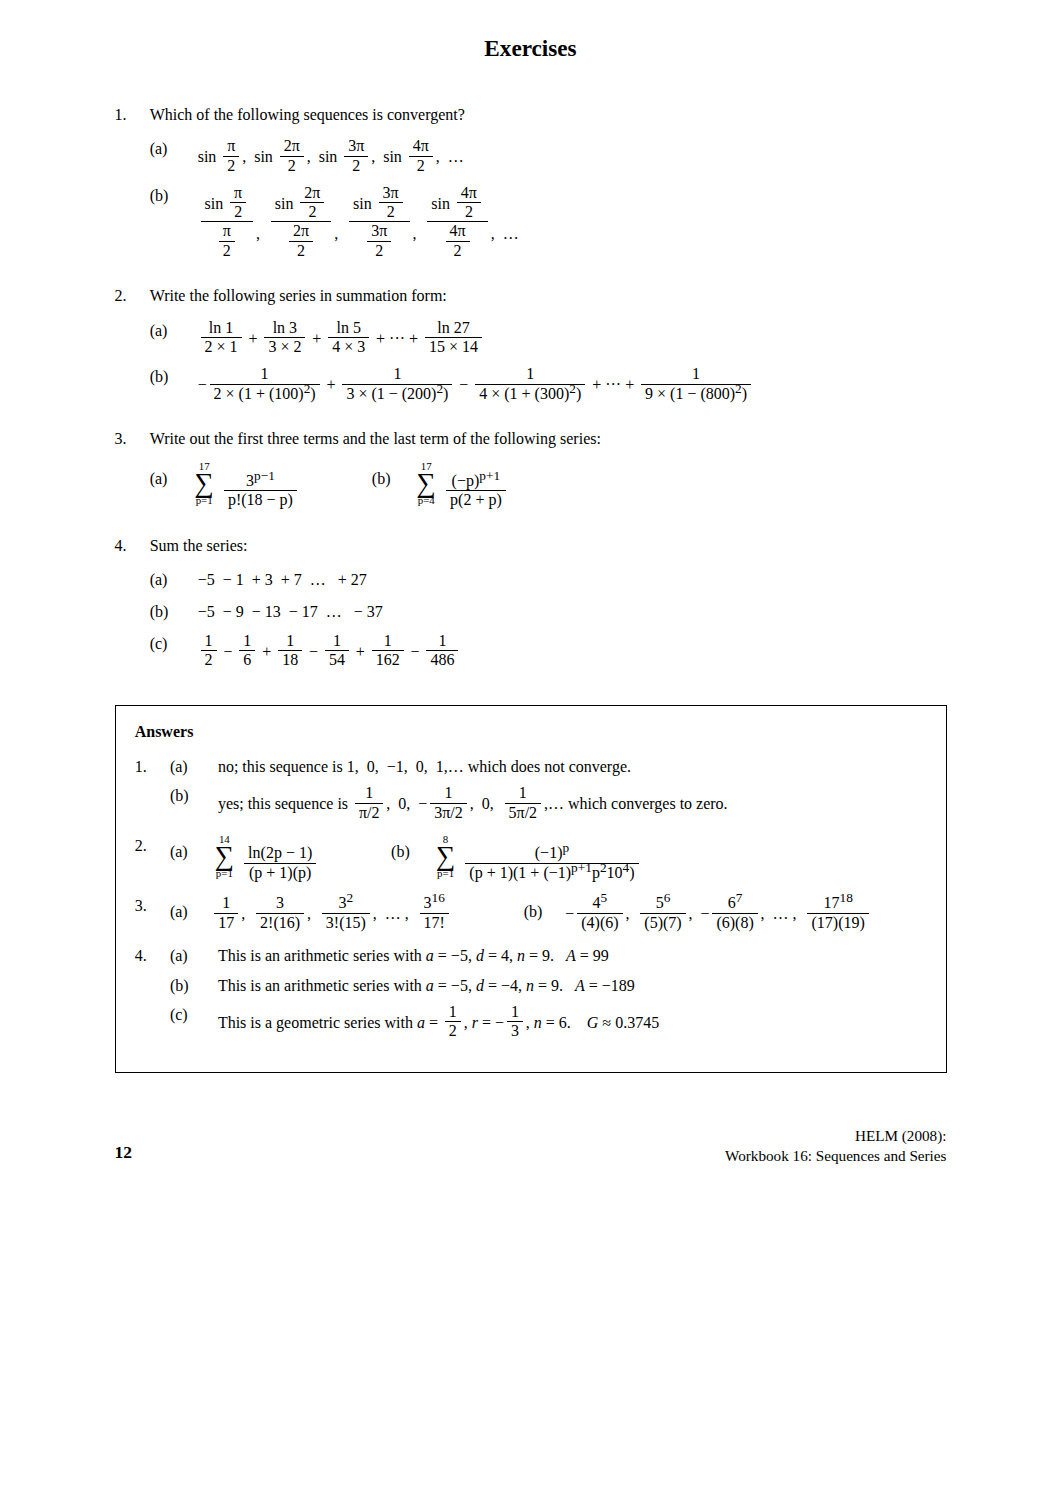Exercises
Which of the following sequences is convergent?
(a) sin π 2, sin 2π 2, sin 3π 2, sin 4π 2, …
(b) sin π 2 π 2, sin 2π 22π 2, sin 3π 23π 2, sin 4π 24π 2, …
Write the following series in summation form:
(a) ln 12 × 1 + ln 33 × 2 + ln 54 × 3 + ··· + ln 2715 × 14
(b) −12 × (1 + (100)2) + 13 × (1 − (200)2) − 14 × (1 + (300)2) + ··· + 19 × (1 − (800)2)
Write out the first three terms and the last term of the following series:
(a) 17∑p=1 3p−1 p!(18 − p)
(b) 17∑p=4 (−p)p+1 p(2 + p)
Sum the series:
(a) −5 − 1 + 3 + 7 … + 27
(b) −5 − 9 − 13 − 17 … − 37
(c) 12 − 16 + 118 − 154 + 1162 − 1486
Answers
(a) no; this sequence is 1, 0, −1, 0, 1,… which does not converge.
(b) yes; this sequence is 1 π/2, 0, −13π/2, 0, 15π/2,… which converges to zero.
(a) 14∑p=1 ln(2p − 1)(p + 1)(p)
(b) 8∑p=1 (−1)p(p + 1)(1 + (−1)p+1p2104)
(a) 117, 32!(16), 323!(15), … , 31617!
(b) −45(4)(6), 56(5)(7), −67(6)(8), … , 1718(17)(19)
(a) This is an arithmetic series with a = −5, d = 4, n = 9. A = 99
(b) This is an arithmetic series with a = −5, d = −4, n = 9. A = −189
(c) This is a geometric series with a = 12, r = −13, n = 6. G ≈ 0.3745
12
HELM (2008):
Workbook 16: Sequences and Series